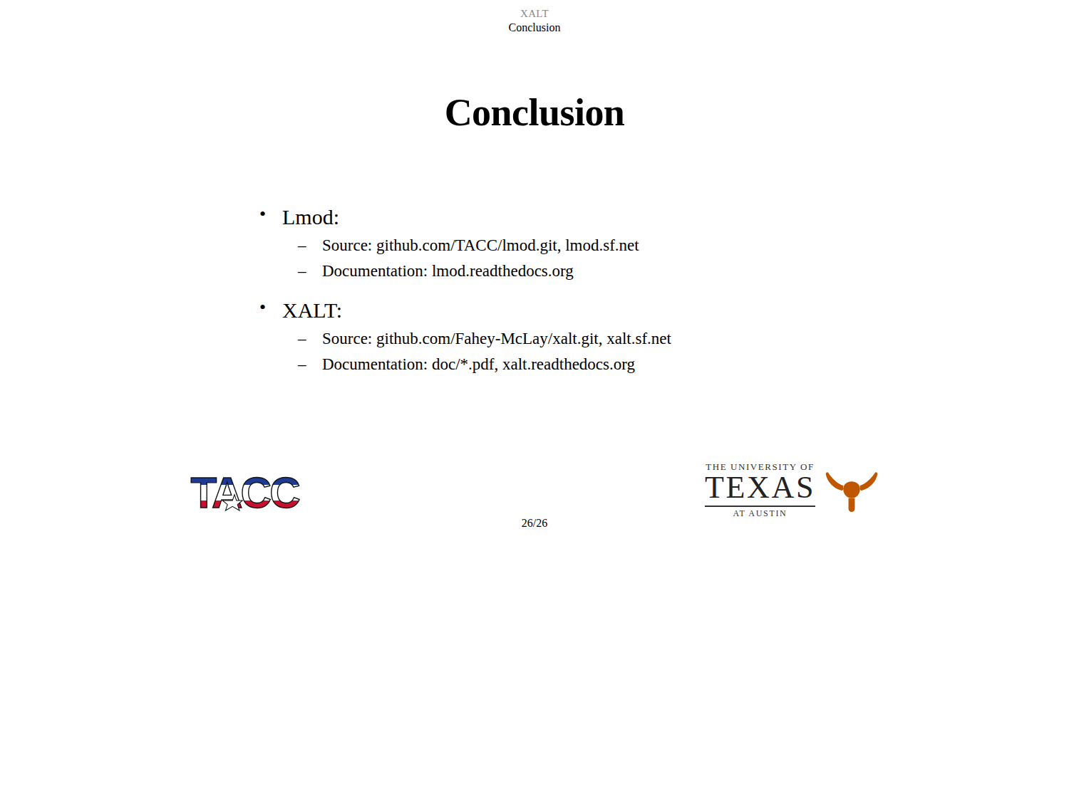XALT
Conclusion
Conclusion
Lmod:
Source: github.com/TACC/lmod.git, lmod.sf.net
Documentation: lmod.readthedocs.org
XALT:
Source: github.com/Fahey-McLay/xalt.git, xalt.sf.net
Documentation: doc/*.pdf, xalt.readthedocs.org
TACC
THE UNIVERSITY OF
TEXAS
AT AUSTIN
26/26